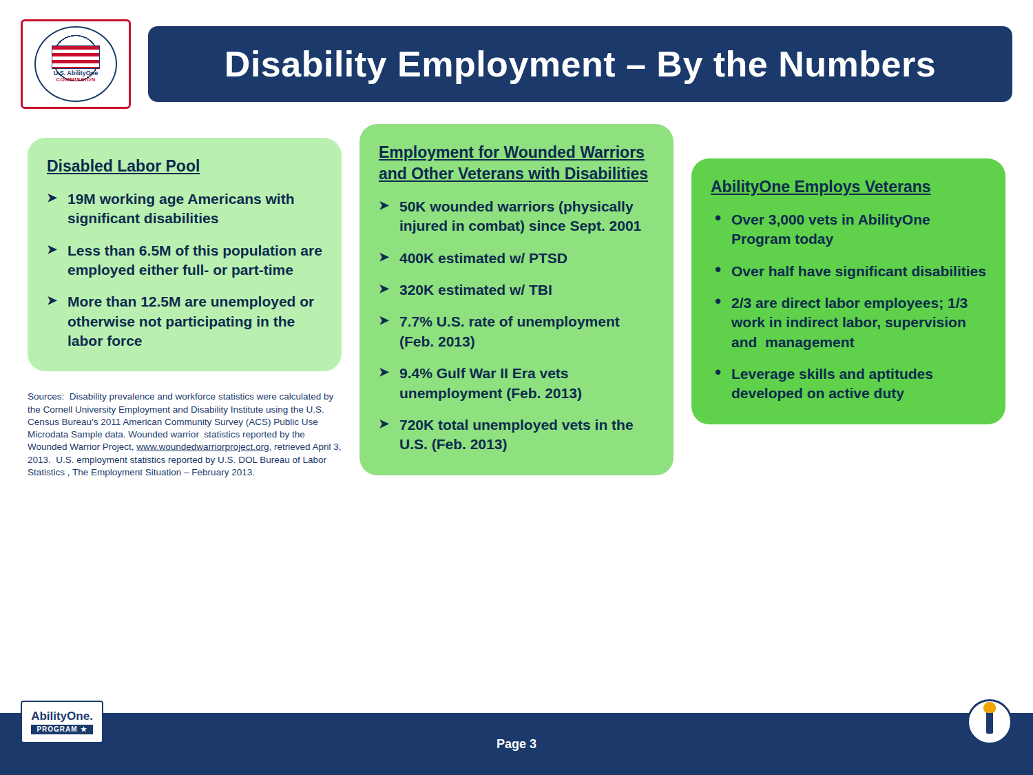U.S. AbilityOne
COMMISSION
Disability Employment – By the Numbers
Disabled Labor Pool
19M working age Americans with significant disabilities
Less than 6.5M of this population are employed either full- or part-time
More than 12.5M are unemployed or otherwise not participating in the labor force
Sources: Disability prevalence and workforce statistics were calculated by the Cornell University Employment and Disability Institute using the U.S. Census Bureau's 2011 American Community Survey (ACS) Public Use Microdata Sample data. Wounded warrior statistics reported by the Wounded Warrior Project, www.woundedwarriorproject.org, retrieved April 3, 2013. U.S. employment statistics reported by U.S. DOL Bureau of Labor Statistics , The Employment Situation – February 2013.
Employment for Wounded Warriors and Other Veterans with Disabilities
50K wounded warriors (physically injured in combat) since Sept. 2001
400K estimated w/ PTSD
320K estimated w/ TBI
7.7% U.S. rate of unemployment (Feb. 2013)
9.4% Gulf War II Era vets unemployment (Feb. 2013)
720K total unemployed vets in the U.S. (Feb. 2013)
AbilityOne Employs Veterans
Over 3,000 vets in AbilityOne Program today
Over half have significant disabilities
2/3 are direct labor employees; 1/3 work in indirect labor, supervision and management
Leverage skills and aptitudes developed on active duty
AbilityOne.
PROGRAM★
Page 3